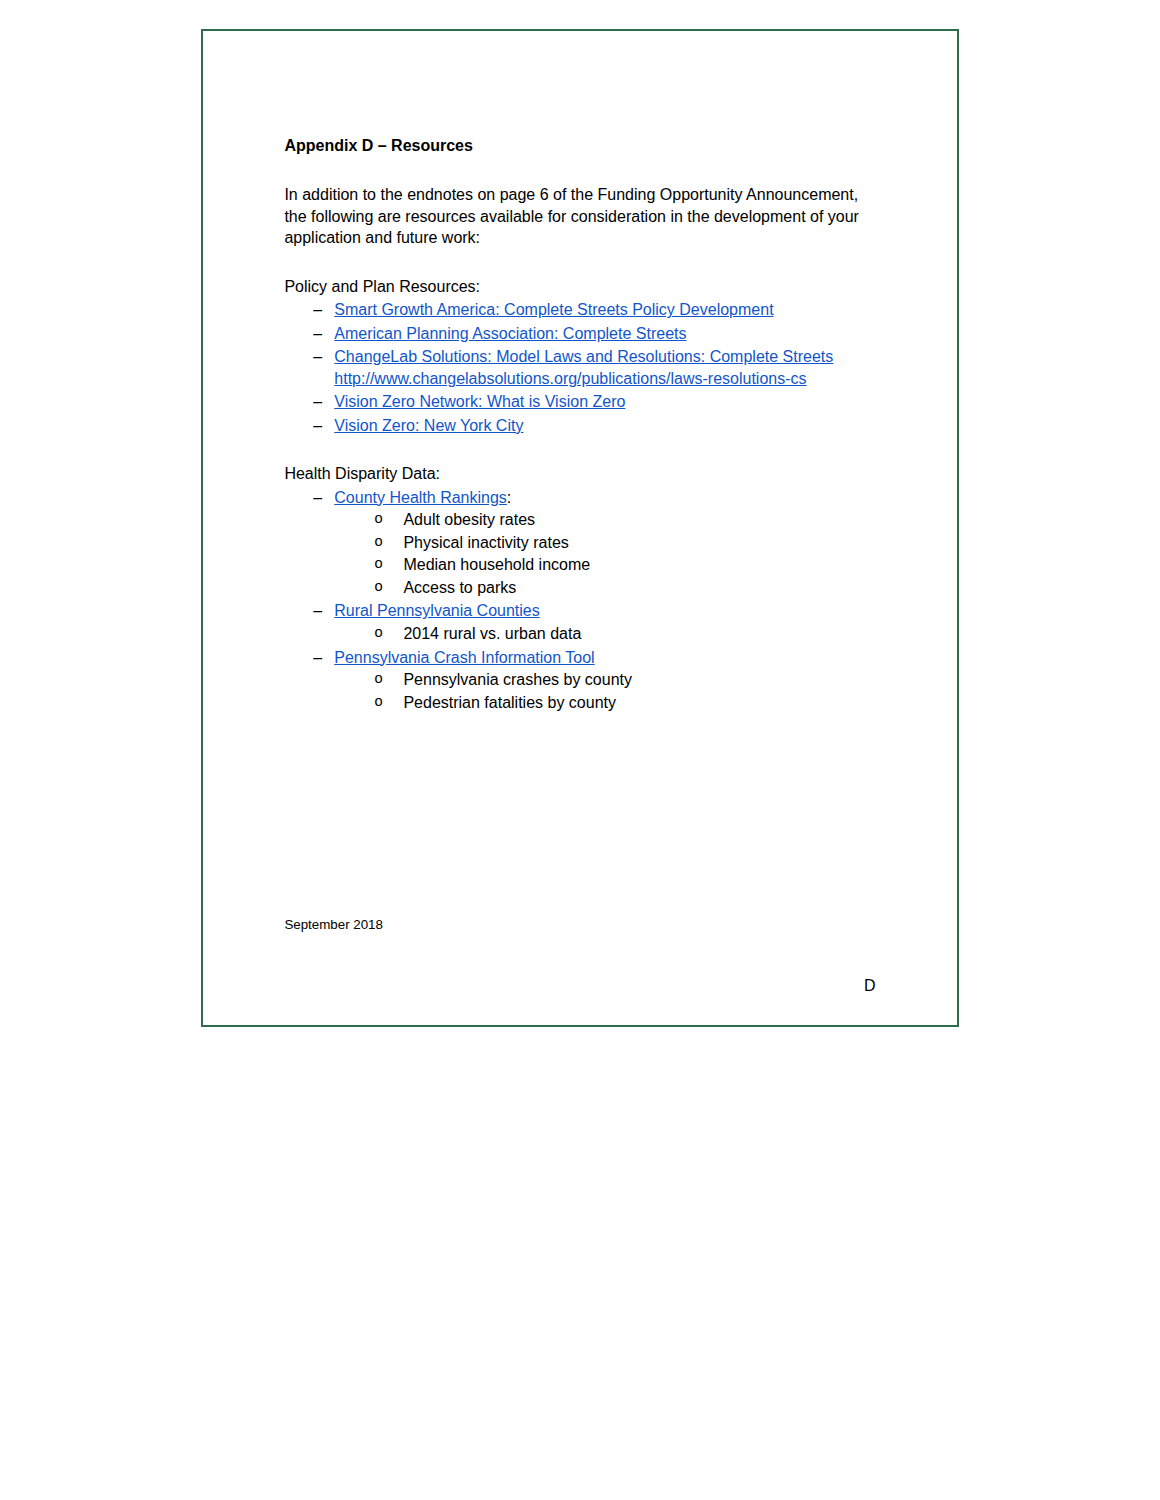Appendix D – Resources
In addition to the endnotes on page 6 of the Funding Opportunity Announcement, the following are resources available for consideration in the development of your application and future work:
Policy and Plan Resources:
Smart Growth America: Complete Streets Policy Development
American Planning Association: Complete Streets
ChangeLab Solutions: Model Laws and Resolutions: Complete Streets
http://www.changelabsolutions.org/publications/laws-resolutions-cs
Vision Zero Network: What is Vision Zero
Vision Zero: New York City
Health Disparity Data:
County Health Rankings:
Adult obesity rates
Physical inactivity rates
Median household income
Access to parks
Rural Pennsylvania Counties
2014 rural vs. urban data
Pennsylvania Crash Information Tool
Pennsylvania crashes by county
Pedestrian fatalities by county
September 2018
D